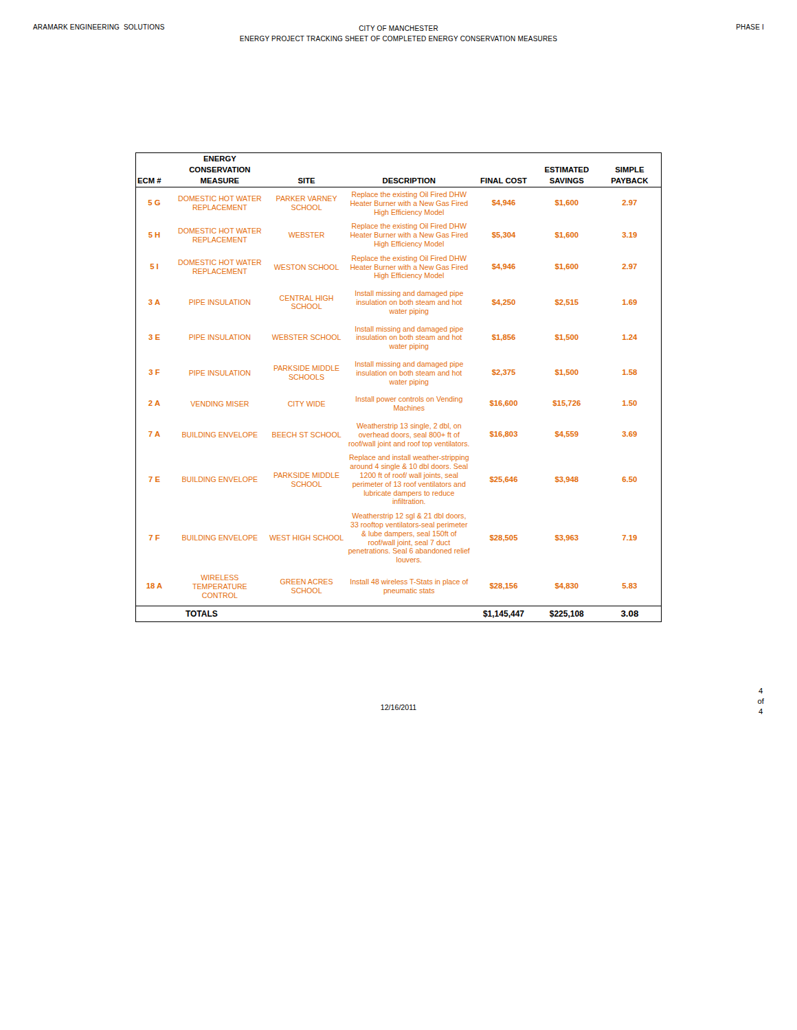ARAMARK ENGINEERING SOLUTIONS
PHASE I
CITY OF MANCHESTER
ENERGY PROJECT TRACKING SHEET OF COMPLETED ENERGY CONSERVATION MEASURES
| | ENERGY | | | | | |
| --- | --- | --- | --- | --- | --- | --- |
| | CONSERVATION | | | | ESTIMATED | SIMPLE |
| ECM # | MEASURE | SITE | DESCRIPTION | FINAL COST | SAVINGS | PAYBACK |
| 5 G | DOMESTIC HOT WATER REPLACEMENT | PARKER VARNEY SCHOOL | Replace the existing Oil Fired DHW Heater Burner with a New Gas Fired High Efficiency Model | $4,946 | $1,600 | 2.97 |
| 5 H | DOMESTIC HOT WATER REPLACEMENT | WEBSTER | Replace the existing Oil Fired DHW Heater Burner with a New Gas Fired High Efficiency Model | $5,304 | $1,600 | 3.19 |
| 5 I | DOMESTIC HOT WATER REPLACEMENT | WESTON SCHOOL | Replace the existing Oil Fired DHW Heater Burner with a New Gas Fired High Efficiency Model | $4,946 | $1,600 | 2.97 |
| 3 A | PIPE INSULATION | CENTRAL HIGH SCHOOL | Install missing and damaged pipe insulation on both steam and hot water piping | $4,250 | $2,515 | 1.69 |
| 3 E | PIPE INSULATION | WEBSTER SCHOOL | Install missing and damaged pipe insulation on both steam and hot water piping | $1,856 | $1,500 | 1.24 |
| 3 F | PIPE INSULATION | PARKSIDE MIDDLE SCHOOLS | Install missing and damaged pipe insulation on both steam and hot water piping | $2,375 | $1,500 | 1.58 |
| 2 A | VENDING MISER | CITY WIDE | Install power controls on Vending Machines | $16,600 | $15,726 | 1.50 |
| 7 A | BUILDING ENVELOPE | BEECH ST SCHOOL | Weatherstrip 13 single, 2 dbl, on overhead doors, seal 800+ ft of roof/wall joint and roof top ventilators. | $16,803 | $4,559 | 3.69 |
| 7 E | BUILDING ENVELOPE | PARKSIDE MIDDLE SCHOOL | Replace and install weather-stripping around 4 single & 10 dbl doors. Seal 1200 ft of roof/ wall joints, seal perimeter of 13 roof ventilators and lubricate dampers to reduce infiltration. | $25,646 | $3,948 | 6.50 |
| 7 F | BUILDING ENVELOPE | WEST HIGH SCHOOL | Weatherstrip 12 sgl & 21 dbl doors, 33 rooftop ventilators-seal perimeter & lube dampers, seal 150ft of roof/wall joint, seal 7 duct penetrations. Seal 6 abandoned relief louvers. | $28,505 | $3,963 | 7.19 |
| 18 A | WIRELESS TEMPERATURE CONTROL | GREEN ACRES SCHOOL | Install 48 wireless T-Stats in place of pneumatic stats | $28,156 | $4,830 | 5.83 |
| TOTALS | | | $1,145,447 | $225,108 | 3.08 |
4
of
4
12/16/2011